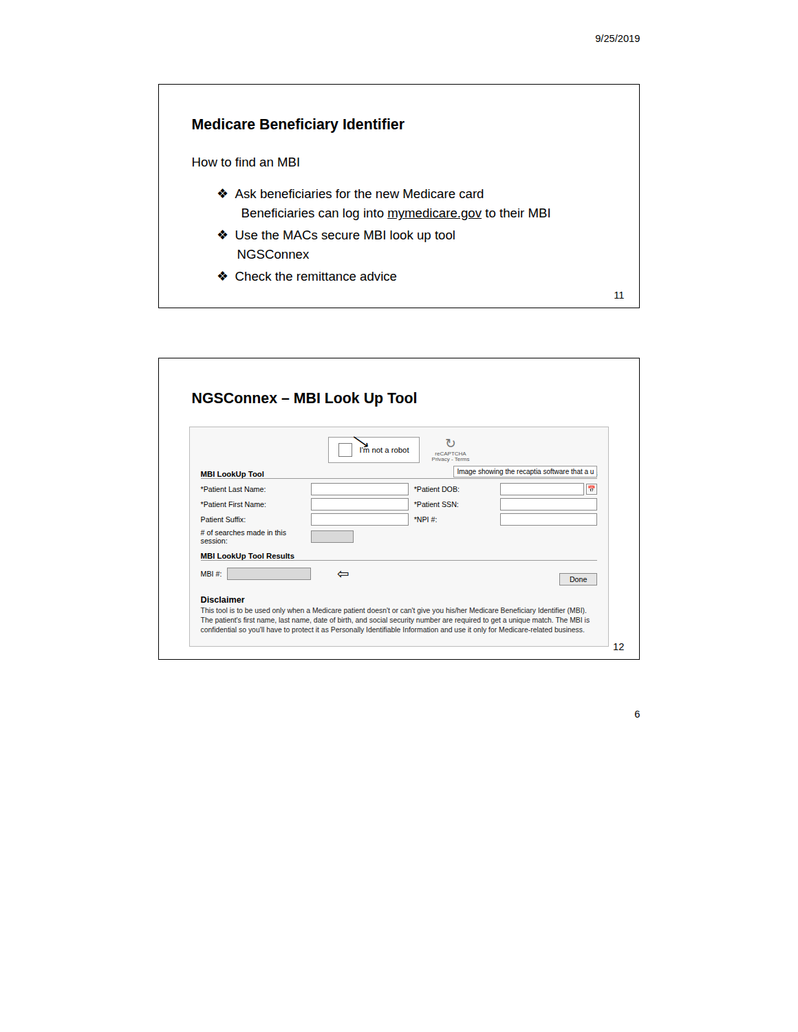9/25/2019
Medicare Beneficiary Identifier
How to find an MBI
Ask beneficiaries for the new Medicare card Beneficiaries can log into mymedicare.gov to their MBI
Use the MACs secure MBI look up tool NGSConnex
Check the remittance advice
11
NGSConnex – MBI Look Up Tool
⟶
I'm not a robot
↻
reCAPTCHA
Privacy - Terms
Image showing the recaptia software that a u
MBI LookUp Tool (*) Required Fields
*Patient Last Name:
*Patient DOB:
📅
*Patient First Name:
*Patient SSN:
Patient Suffix:
*NPI #:
# of searches made in this session:
MBI LookUp Tool Results
MBI #:
⇦
Done
Disclaimer
This tool is to be used only when a Medicare patient doesn't or can't give you his/her Medicare Beneficiary Identifier (MBI). The patient's first name, last name, date of birth, and social security number are required to get a unique match. The MBI is confidential so you'll have to protect it as Personally Identifiable Information and use it only for Medicare-related business.
12
6